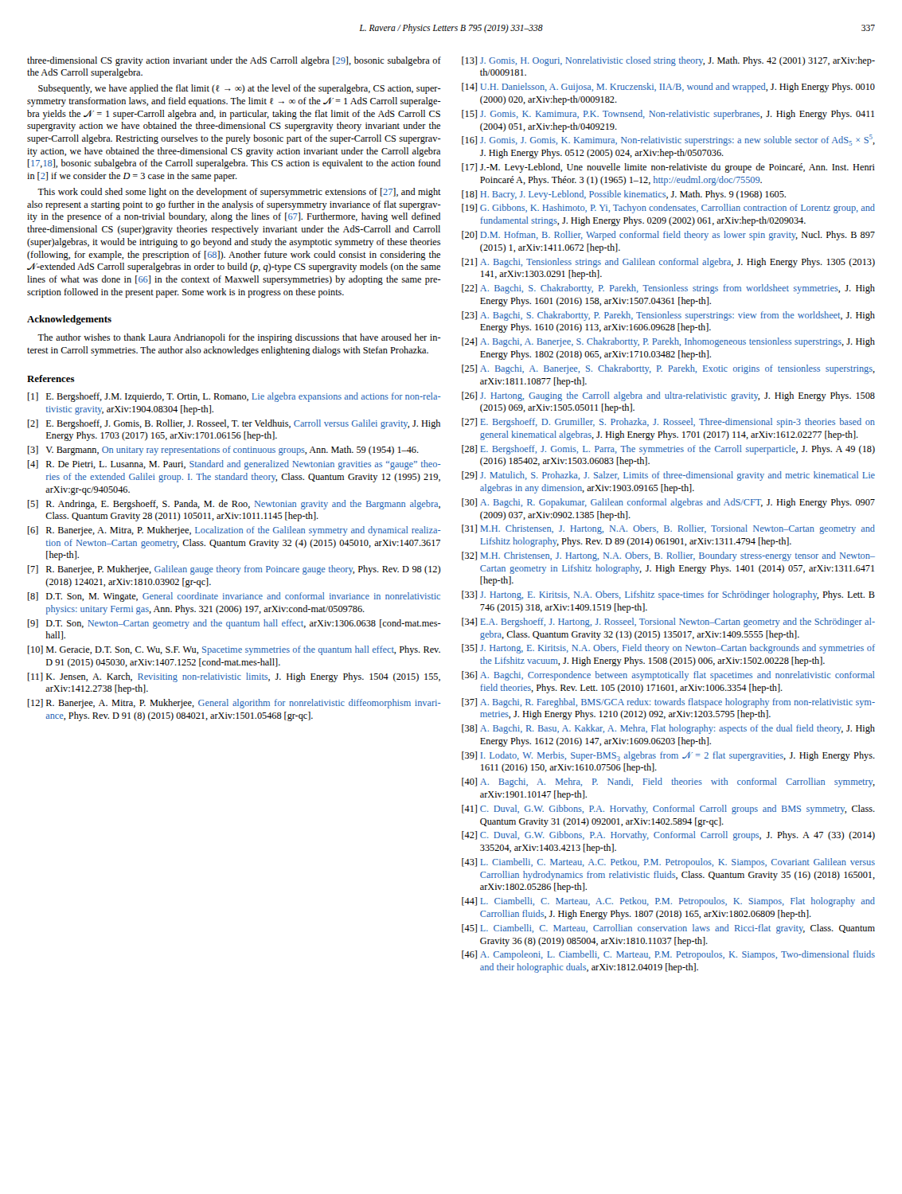L. Ravera / Physics Letters B 795 (2019) 331–338 337
three-dimensional CS gravity action invariant under the AdS Carroll algebra [29], bosonic subalgebra of the AdS Carroll superalgebra.
Subsequently, we have applied the flat limit (ℓ → ∞) at the level of the superalgebra, CS action, supersymmetry transformation laws, and field equations. The limit ℓ → ∞ of the 𝒩 = 1 AdS Carroll superalgebra yields the 𝒩 = 1 super-Carroll algebra and, in particular, taking the flat limit of the AdS Carroll CS supergravity action we have obtained the three-dimensional CS supergravity theory invariant under the super-Carroll algebra. Restricting ourselves to the purely bosonic part of the super-Carroll CS supergravity action, we have obtained the three-dimensional CS gravity action invariant under the Carroll algebra [17,18], bosonic subalgebra of the Carroll superalgebra. This CS action is equivalent to the action found in [2] if we consider the D = 3 case in the same paper.
This work could shed some light on the development of supersymmetric extensions of [27], and might also represent a starting point to go further in the analysis of supersymmetry invariance of flat supergravity in the presence of a non-trivial boundary, along the lines of [67]. Furthermore, having well defined three-dimensional CS (super)gravity theories respectively invariant under the AdS-Carroll and Carroll (super)algebras, it would be intriguing to go beyond and study the asymptotic symmetry of these theories (following, for example, the prescription of [68]). Another future work could consist in considering the 𝒩-extended AdS Carroll superalgebras in order to build (p, q)-type CS supergravity models (on the same lines of what was done in [66] in the context of Maxwell supersymmetries) by adopting the same prescription followed in the present paper. Some work is in progress on these points.
Acknowledgements
The author wishes to thank Laura Andrianopoli for the inspiring discussions that have aroused her interest in Carroll symmetries. The author also acknowledges enlightening dialogs with Stefan Prohazka.
References
E. Bergshoeff, J.M. Izquierdo, T. Ortin, L. Romano, Lie algebra expansions and actions for non-relativistic gravity, arXiv:1904.08304 [hep-th].
E. Bergshoeff, J. Gomis, B. Rollier, J. Rosseel, T. ter Veldhuis, Carroll versus Galilei gravity, J. High Energy Phys. 1703 (2017) 165, arXiv:1701.06156 [hep-th].
V. Bargmann, On unitary ray representations of continuous groups, Ann. Math. 59 (1954) 1–46.
R. De Pietri, L. Lusanna, M. Pauri, Standard and generalized Newtonian gravities as “gauge” theories of the extended Galilei group. I. The standard theory, Class. Quantum Gravity 12 (1995) 219, arXiv:gr-qc/9405046.
R. Andringa, E. Bergshoeff, S. Panda, M. de Roo, Newtonian gravity and the Bargmann algebra, Class. Quantum Gravity 28 (2011) 105011, arXiv:1011.1145 [hep-th].
R. Banerjee, A. Mitra, P. Mukherjee, Localization of the Galilean symmetry and dynamical realization of Newton–Cartan geometry, Class. Quantum Gravity 32 (4) (2015) 045010, arXiv:1407.3617 [hep-th].
R. Banerjee, P. Mukherjee, Galilean gauge theory from Poincare gauge theory, Phys. Rev. D 98 (12) (2018) 124021, arXiv:1810.03902 [gr-qc].
D.T. Son, M. Wingate, General coordinate invariance and conformal invariance in nonrelativistic physics: unitary Fermi gas, Ann. Phys. 321 (2006) 197, arXiv:cond-mat/0509786.
D.T. Son, Newton–Cartan geometry and the quantum hall effect, arXiv:1306.0638 [cond-mat.mes-hall].
M. Geracie, D.T. Son, C. Wu, S.F. Wu, Spacetime symmetries of the quantum hall effect, Phys. Rev. D 91 (2015) 045030, arXiv:1407.1252 [cond-mat.mes-hall].
K. Jensen, A. Karch, Revisiting non-relativistic limits, J. High Energy Phys. 1504 (2015) 155, arXiv:1412.2738 [hep-th].
R. Banerjee, A. Mitra, P. Mukherjee, General algorithm for nonrelativistic diffeomorphism invariance, Phys. Rev. D 91 (8) (2015) 084021, arXiv:1501.05468 [gr-qc].
J. Gomis, H. Ooguri, Nonrelativistic closed string theory, J. Math. Phys. 42 (2001) 3127, arXiv:hep-th/0009181.
U.H. Danielsson, A. Guijosa, M. Kruczenski, IIA/B, wound and wrapped, J. High Energy Phys. 0010 (2000) 020, arXiv:hep-th/0009182.
J. Gomis, K. Kamimura, P.K. Townsend, Non-relativistic superbranes, J. High Energy Phys. 0411 (2004) 051, arXiv:hep-th/0409219.
J. Gomis, J. Gomis, K. Kamimura, Non-relativistic superstrings: a new soluble sector of AdS5 × S5, J. High Energy Phys. 0512 (2005) 024, arXiv:hep-th/0507036.
J.-M. Levy-Leblond, Une nouvelle limite non-relativiste du groupe de Poincaré, Ann. Inst. Henri Poincaré A, Phys. Théor. 3 (1) (1965) 1–12, http://eudml.org/doc/75509.
H. Bacry, J. Levy-Leblond, Possible kinematics, J. Math. Phys. 9 (1968) 1605.
G. Gibbons, K. Hashimoto, P. Yi, Tachyon condensates, Carrollian contraction of Lorentz group, and fundamental strings, J. High Energy Phys. 0209 (2002) 061, arXiv:hep-th/0209034.
D.M. Hofman, B. Rollier, Warped conformal field theory as lower spin gravity, Nucl. Phys. B 897 (2015) 1, arXiv:1411.0672 [hep-th].
A. Bagchi, Tensionless strings and Galilean conformal algebra, J. High Energy Phys. 1305 (2013) 141, arXiv:1303.0291 [hep-th].
A. Bagchi, S. Chakrabortty, P. Parekh, Tensionless strings from worldsheet symmetries, J. High Energy Phys. 1601 (2016) 158, arXiv:1507.04361 [hep-th].
A. Bagchi, S. Chakrabortty, P. Parekh, Tensionless superstrings: view from the worldsheet, J. High Energy Phys. 1610 (2016) 113, arXiv:1606.09628 [hep-th].
A. Bagchi, A. Banerjee, S. Chakrabortty, P. Parekh, Inhomogeneous tensionless superstrings, J. High Energy Phys. 1802 (2018) 065, arXiv:1710.03482 [hep-th].
A. Bagchi, A. Banerjee, S. Chakrabortty, P. Parekh, Exotic origins of tensionless superstrings, arXiv:1811.10877 [hep-th].
J. Hartong, Gauging the Carroll algebra and ultra-relativistic gravity, J. High Energy Phys. 1508 (2015) 069, arXiv:1505.05011 [hep-th].
E. Bergshoeff, D. Grumiller, S. Prohazka, J. Rosseel, Three-dimensional spin-3 theories based on general kinematical algebras, J. High Energy Phys. 1701 (2017) 114, arXiv:1612.02277 [hep-th].
E. Bergshoeff, J. Gomis, L. Parra, The symmetries of the Carroll superparticle, J. Phys. A 49 (18) (2016) 185402, arXiv:1503.06083 [hep-th].
J. Matulich, S. Prohazka, J. Salzer, Limits of three-dimensional gravity and metric kinematical Lie algebras in any dimension, arXiv:1903.09165 [hep-th].
A. Bagchi, R. Gopakumar, Galilean conformal algebras and AdS/CFT, J. High Energy Phys. 0907 (2009) 037, arXiv:0902.1385 [hep-th].
M.H. Christensen, J. Hartong, N.A. Obers, B. Rollier, Torsional Newton–Cartan geometry and Lifshitz holography, Phys. Rev. D 89 (2014) 061901, arXiv:1311.4794 [hep-th].
M.H. Christensen, J. Hartong, N.A. Obers, B. Rollier, Boundary stress-energy tensor and Newton–Cartan geometry in Lifshitz holography, J. High Energy Phys. 1401 (2014) 057, arXiv:1311.6471 [hep-th].
J. Hartong, E. Kiritsis, N.A. Obers, Lifshitz space-times for Schrödinger holography, Phys. Lett. B 746 (2015) 318, arXiv:1409.1519 [hep-th].
E.A. Bergshoeff, J. Hartong, J. Rosseel, Torsional Newton–Cartan geometry and the Schrödinger algebra, Class. Quantum Gravity 32 (13) (2015) 135017, arXiv:1409.5555 [hep-th].
J. Hartong, E. Kiritsis, N.A. Obers, Field theory on Newton–Cartan backgrounds and symmetries of the Lifshitz vacuum, J. High Energy Phys. 1508 (2015) 006, arXiv:1502.00228 [hep-th].
A. Bagchi, Correspondence between asymptotically flat spacetimes and nonrelativistic conformal field theories, Phys. Rev. Lett. 105 (2010) 171601, arXiv:1006.3354 [hep-th].
A. Bagchi, R. Fareghbal, BMS/GCA redux: towards flatspace holography from non-relativistic symmetries, J. High Energy Phys. 1210 (2012) 092, arXiv:1203.5795 [hep-th].
A. Bagchi, R. Basu, A. Kakkar, A. Mehra, Flat holography: aspects of the dual field theory, J. High Energy Phys. 1612 (2016) 147, arXiv:1609.06203 [hep-th].
I. Lodato, W. Merbis, Super-BMS3 algebras from 𝒩 = 2 flat supergravities, J. High Energy Phys. 1611 (2016) 150, arXiv:1610.07506 [hep-th].
A. Bagchi, A. Mehra, P. Nandi, Field theories with conformal Carrollian symmetry, arXiv:1901.10147 [hep-th].
C. Duval, G.W. Gibbons, P.A. Horvathy, Conformal Carroll groups and BMS symmetry, Class. Quantum Gravity 31 (2014) 092001, arXiv:1402.5894 [gr-qc].
C. Duval, G.W. Gibbons, P.A. Horvathy, Conformal Carroll groups, J. Phys. A 47 (33) (2014) 335204, arXiv:1403.4213 [hep-th].
L. Ciambelli, C. Marteau, A.C. Petkou, P.M. Petropoulos, K. Siampos, Covariant Galilean versus Carrollian hydrodynamics from relativistic fluids, Class. Quantum Gravity 35 (16) (2018) 165001, arXiv:1802.05286 [hep-th].
L. Ciambelli, C. Marteau, A.C. Petkou, P.M. Petropoulos, K. Siampos, Flat holography and Carrollian fluids, J. High Energy Phys. 1807 (2018) 165, arXiv:1802.06809 [hep-th].
L. Ciambelli, C. Marteau, Carrollian conservation laws and Ricci-flat gravity, Class. Quantum Gravity 36 (8) (2019) 085004, arXiv:1810.11037 [hep-th].
A. Campoleoni, L. Ciambelli, C. Marteau, P.M. Petropoulos, K. Siampos, Two-dimensional fluids and their holographic duals, arXiv:1812.04019 [hep-th].